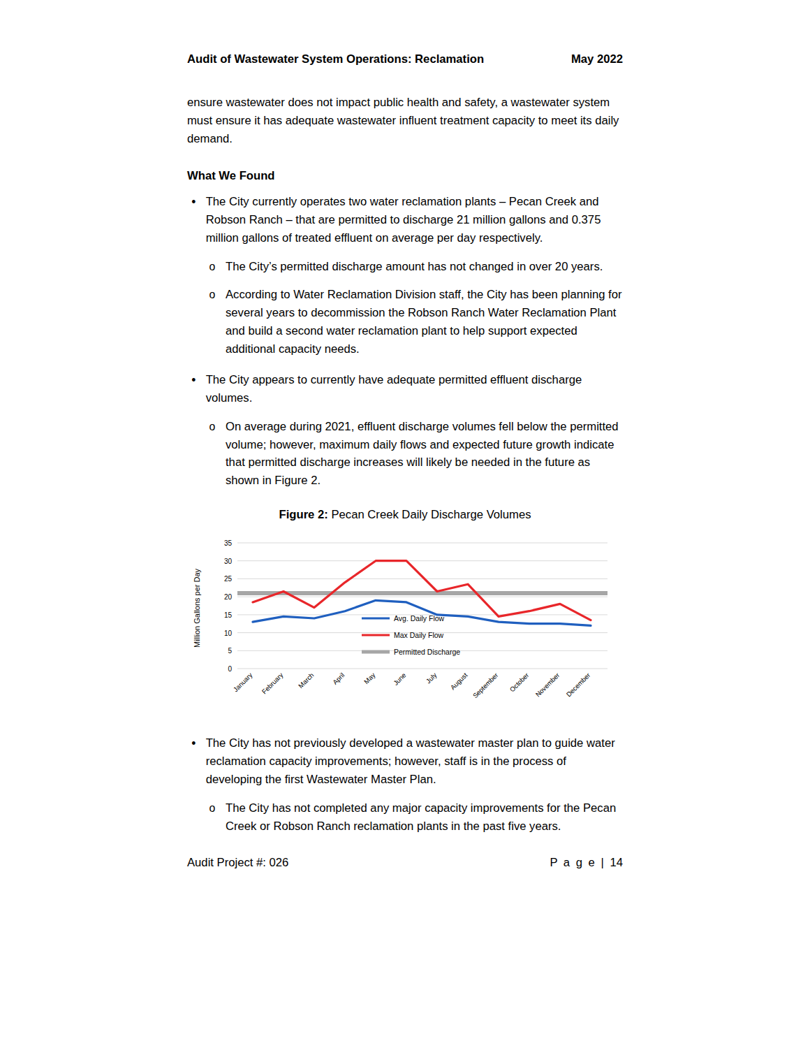Audit of Wastewater System Operations: Reclamation
May 2022
ensure wastewater does not impact public health and safety, a wastewater system must ensure it has adequate wastewater influent treatment capacity to meet its daily demand.
What We Found
The City currently operates two water reclamation plants – Pecan Creek and Robson Ranch – that are permitted to discharge 21 million gallons and 0.375 million gallons of treated effluent on average per day respectively.
The City’s permitted discharge amount has not changed in over 20 years.
According to Water Reclamation Division staff, the City has been planning for several years to decommission the Robson Ranch Water Reclamation Plant and build a second water reclamation plant to help support expected additional capacity needs.
The City appears to currently have adequate permitted effluent discharge volumes.
On average during 2021, effluent discharge volumes fell below the permitted volume; however, maximum daily flows and expected future growth indicate that permitted discharge increases will likely be needed in the future as shown in Figure 2.
Figure 2: Pecan Creek Daily Discharge Volumes
Million Gallons per Day 35 30 25 20 15 10 5 0 Avg. Daily Flow Max Daily Flow Permitted Discharge January February March April May June July August September October November December
The City has not previously developed a wastewater master plan to guide water reclamation capacity improvements; however, staff is in the process of developing the first Wastewater Master Plan.
The City has not completed any major capacity improvements for the Pecan Creek or Robson Ranch reclamation plants in the past five years.
Audit Project #: 026
P a g e | 14